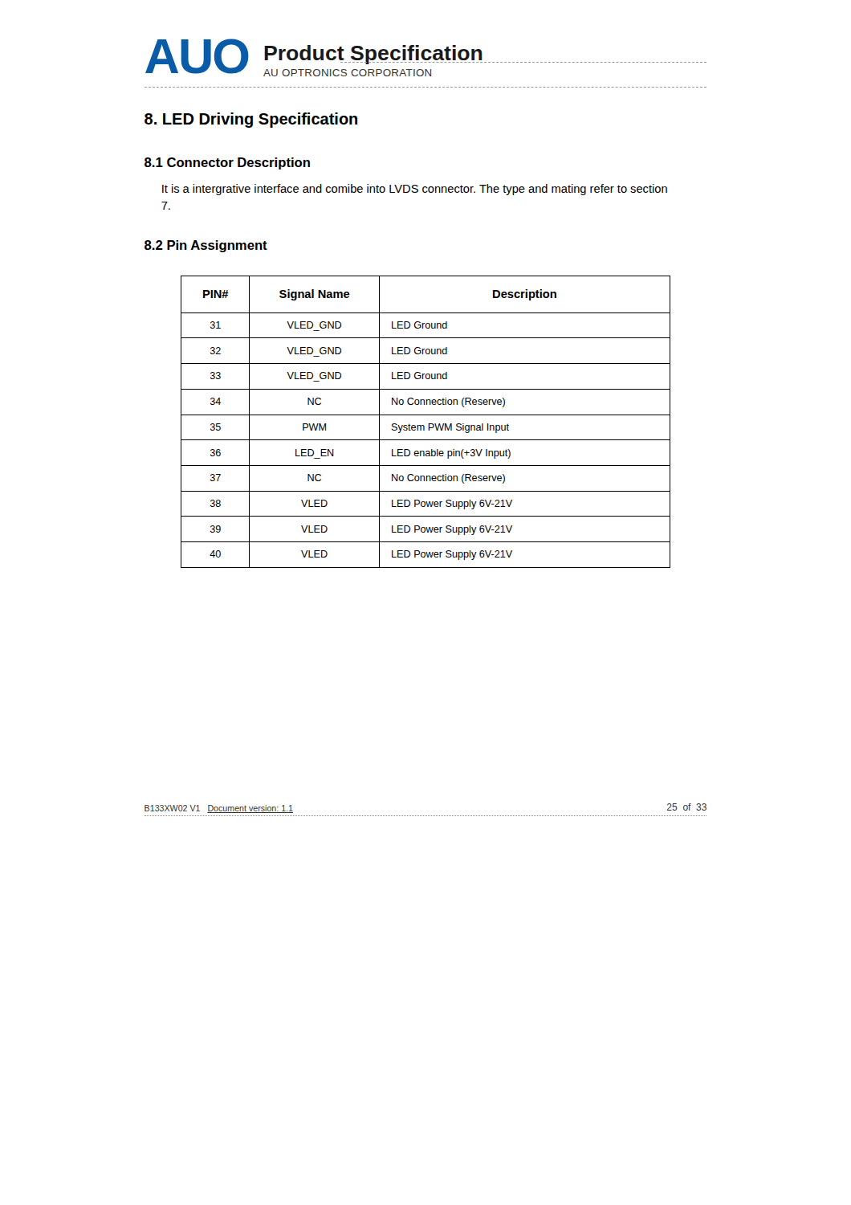AUO
Product Specification
AU OPTRONICS CORPORATION
8. LED Driving Specification
8.1 Connector Description
It is a intergrative interface and comibe into LVDS connector. The type and mating refer to section 7.
8.2 Pin Assignment
| PIN# | Signal Name | Description |
| --- | --- | --- |
| 31 | VLED_GND | LED Ground |
| 32 | VLED_GND | LED Ground |
| 33 | VLED_GND | LED Ground |
| 34 | NC | No Connection (Reserve) |
| 35 | PWM | System PWM Signal Input |
| 36 | LED_EN | LED enable pin(+3V Input) |
| 37 | NC | No Connection (Reserve) |
| 38 | VLED | LED Power Supply 6V-21V |
| 39 | VLED | LED Power Supply 6V-21V |
| 40 | VLED | LED Power Supply 6V-21V |
B133XW02 V1 Document version: 1.1
25 of 33